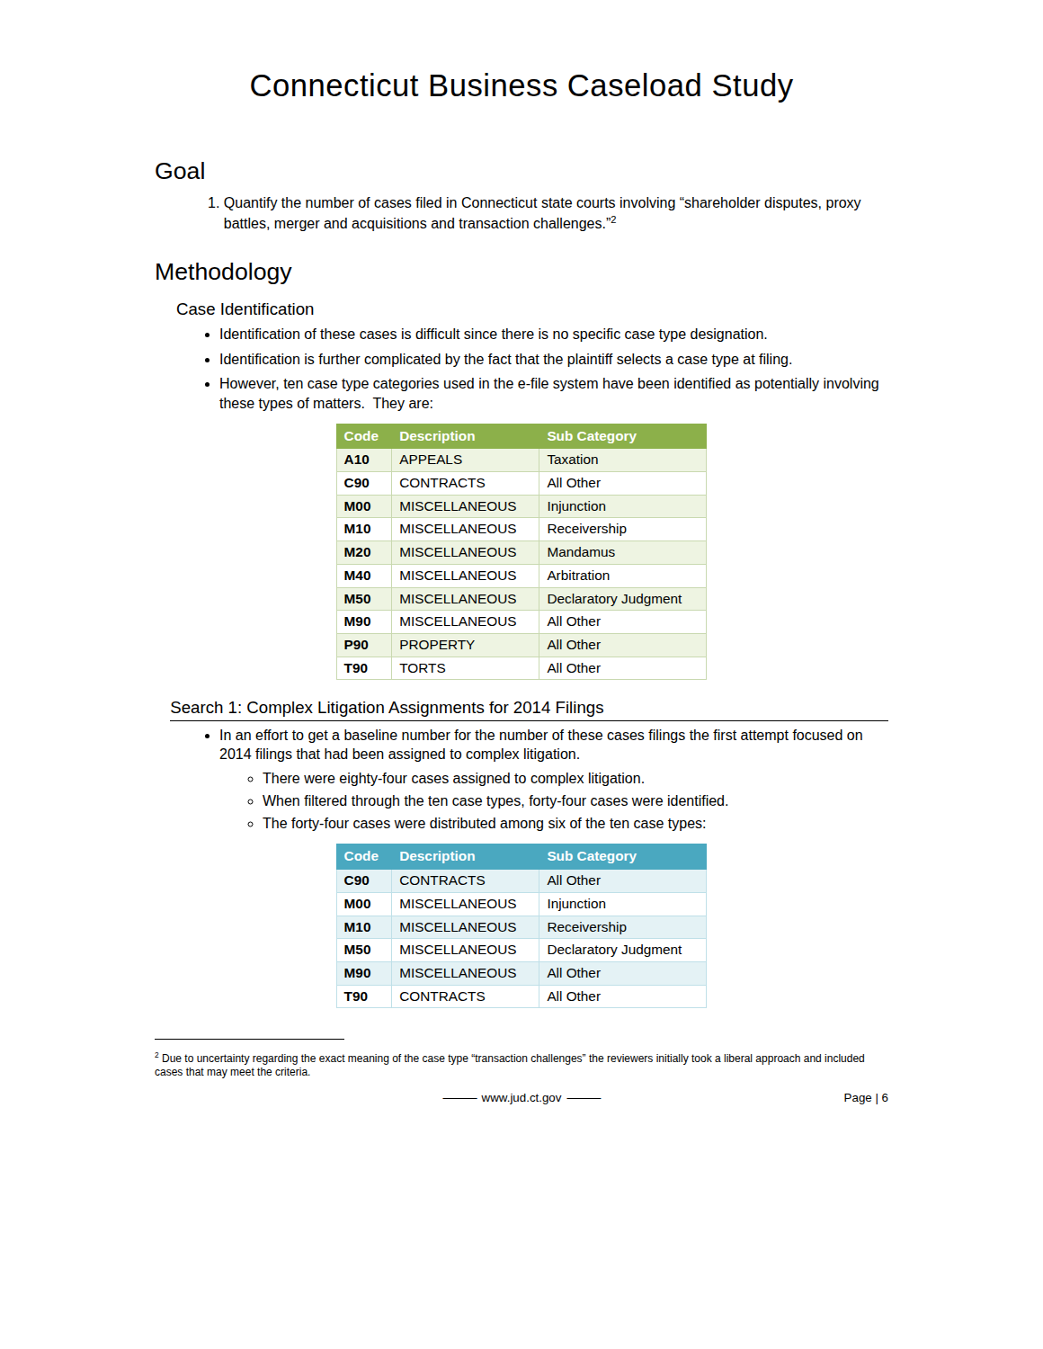Connecticut Business Caseload Study
Goal
Quantify the number of cases filed in Connecticut state courts involving “shareholder disputes, proxy battles, merger and acquisitions and transaction challenges.”2
Methodology
Case Identification
Identification of these cases is difficult since there is no specific case type designation.
Identification is further complicated by the fact that the plaintiff selects a case type at filing.
However, ten case type categories used in the e-file system have been identified as potentially involving these types of matters. They are:
| Code | Description | Sub Category |
| --- | --- | --- |
| A10 | APPEALS | Taxation |
| C90 | CONTRACTS | All Other |
| M00 | MISCELLANEOUS | Injunction |
| M10 | MISCELLANEOUS | Receivership |
| M20 | MISCELLANEOUS | Mandamus |
| M40 | MISCELLANEOUS | Arbitration |
| M50 | MISCELLANEOUS | Declaratory Judgment |
| M90 | MISCELLANEOUS | All Other |
| P90 | PROPERTY | All Other |
| T90 | TORTS | All Other |
Search 1: Complex Litigation Assignments for 2014 Filings
In an effort to get a baseline number for the number of these cases filings the first attempt focused on 2014 filings that had been assigned to complex litigation.
There were eighty-four cases assigned to complex litigation.
When filtered through the ten case types, forty-four cases were identified.
The forty-four cases were distributed among six of the ten case types:
| Code | Description | Sub Category |
| --- | --- | --- |
| C90 | CONTRACTS | All Other |
| M00 | MISCELLANEOUS | Injunction |
| M10 | MISCELLANEOUS | Receivership |
| M50 | MISCELLANEOUS | Declaratory Judgment |
| M90 | MISCELLANEOUS | All Other |
| T90 | CONTRACTS | All Other |
2 Due to uncertainty regarding the exact meaning of the case type “transaction challenges” the reviewers initially took a liberal approach and included cases that may meet the criteria.
www.jud.ct.gov Page | 6